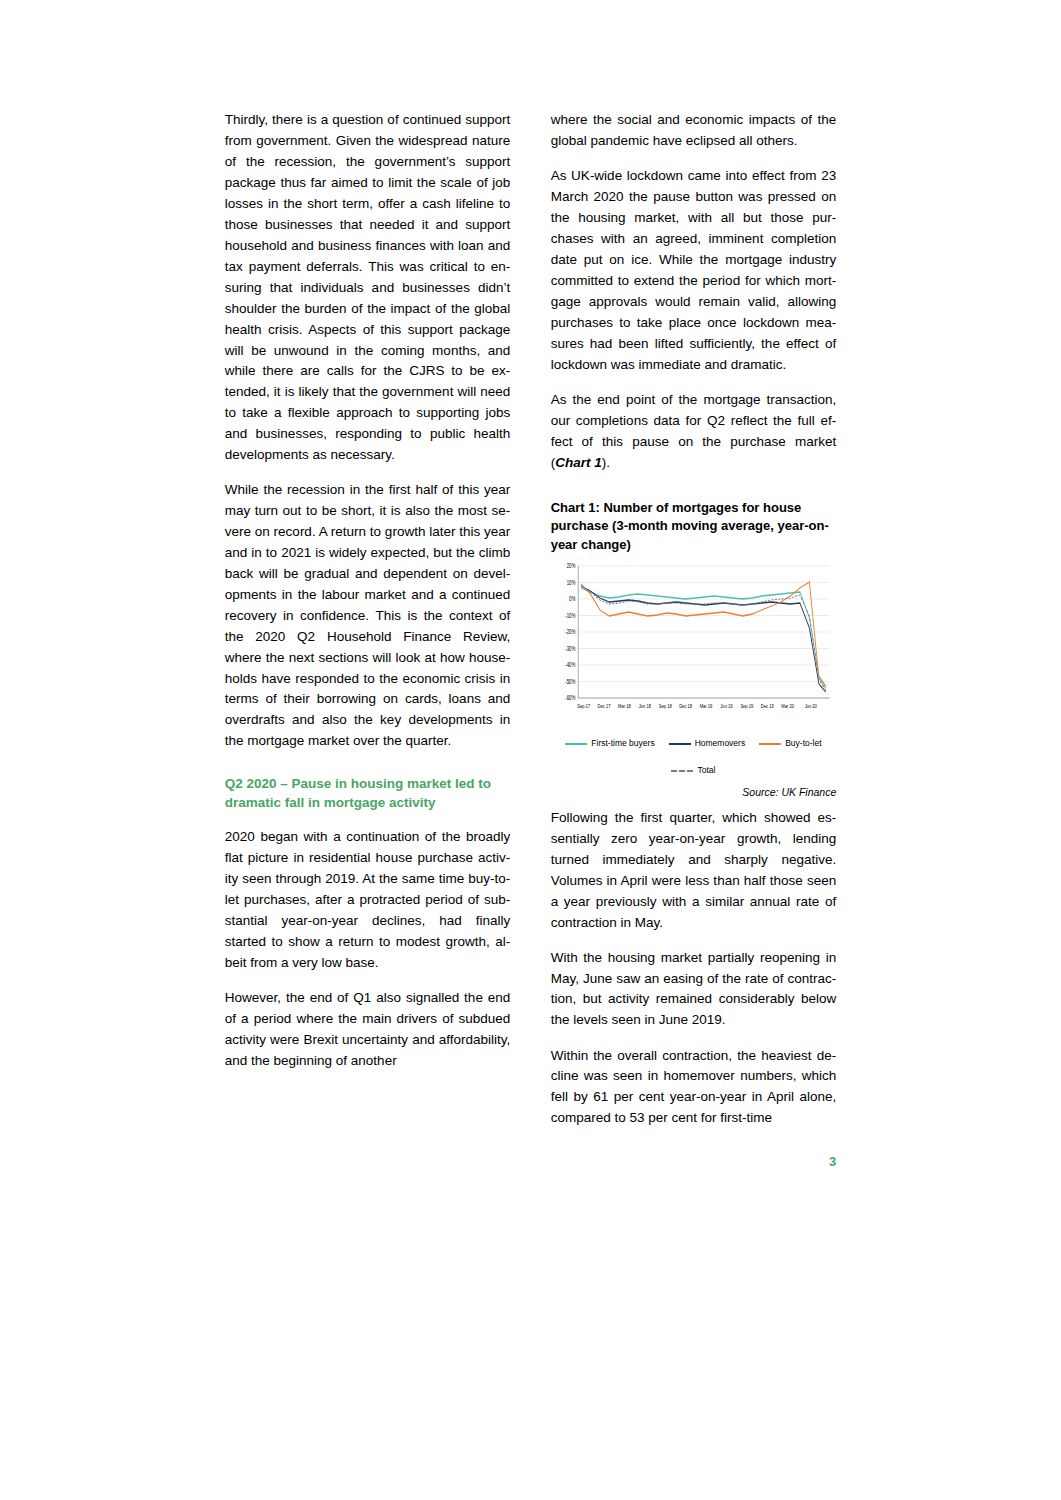Thirdly, there is a question of continued support from government. Given the widespread nature of the recession, the government’s support package thus far aimed to limit the scale of job losses in the short term, offer a cash lifeline to those businesses that needed it and support household and business finances with loan and tax payment deferrals. This was critical to ensuring that individuals and businesses didn’t shoulder the burden of the impact of the global health crisis. Aspects of this support package will be unwound in the coming months, and while there are calls for the CJRS to be extended, it is likely that the government will need to take a flexible approach to supporting jobs and businesses, responding to public health developments as necessary.
While the recession in the first half of this year may turn out to be short, it is also the most severe on record. A return to growth later this year and in to 2021 is widely expected, but the climb back will be gradual and dependent on developments in the labour market and a continued recovery in confidence. This is the context of the 2020 Q2 Household Finance Review, where the next sections will look at how households have responded to the economic crisis in terms of their borrowing on cards, loans and overdrafts and also the key developments in the mortgage market over the quarter.
Q2 2020 – Pause in housing market led to dramatic fall in mortgage activity
2020 began with a continuation of the broadly flat picture in residential house purchase activity seen through 2019. At the same time buy-to-let purchases, after a protracted period of substantial year-on-year declines, had finally started to show a return to modest growth, albeit from a very low base.
However, the end of Q1 also signalled the end of a period where the main drivers of subdued activity were Brexit uncertainty and affordability, and the beginning of another
where the social and economic impacts of the global pandemic have eclipsed all others.
As UK-wide lockdown came into effect from 23 March 2020 the pause button was pressed on the housing market, with all but those purchases with an agreed, imminent completion date put on ice. While the mortgage industry committed to extend the period for which mortgage approvals would remain valid, allowing purchases to take place once lockdown measures had been lifted sufficiently, the effect of lockdown was immediate and dramatic.
As the end point of the mortgage transaction, our completions data for Q2 reflect the full effect of this pause on the purchase market (Chart 1).
Chart 1: Number of mortgages for house purchase (3-month moving average, year-on-year change)
20% 10% 0% -10% -20% -30% -40% -50% -60% Sep 17 Dec 17 Mar 18 Jun 18 Sep 18 Dec 18 Mar 19 Jun 19 Sep 19 Dec 19 Mar 20 Jun 20
First-time buyers Homemovers Buy-to-let Total
Source: UK Finance
Following the first quarter, which showed essentially zero year-on-year growth, lending turned immediately and sharply negative. Volumes in April were less than half those seen a year previously with a similar annual rate of contraction in May.
With the housing market partially reopening in May, June saw an easing of the rate of contraction, but activity remained considerably below the levels seen in June 2019.
Within the overall contraction, the heaviest decline was seen in homemover numbers, which fell by 61 per cent year-on-year in April alone, compared to 53 per cent for first-time
3